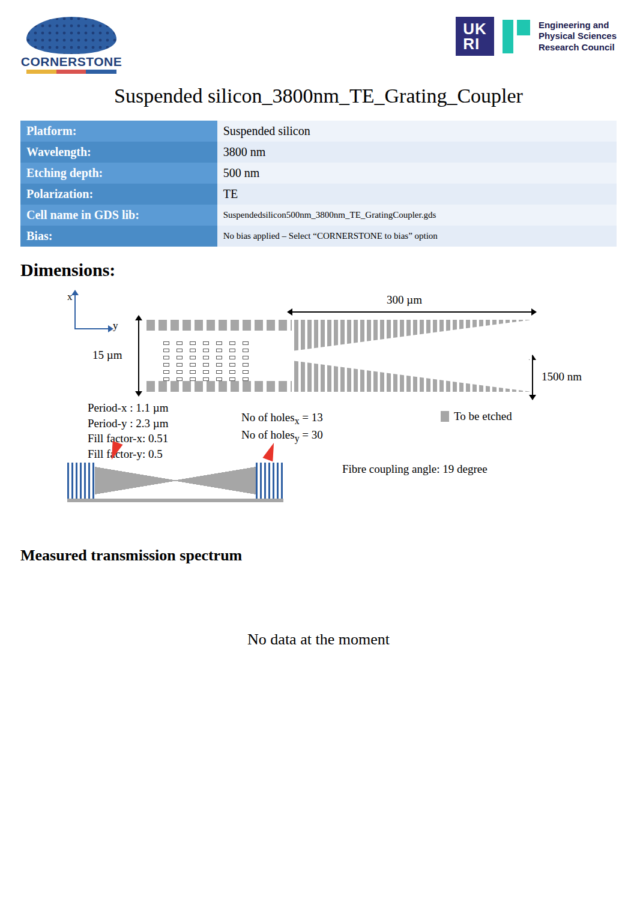CORNERSTONE
UK
RI
Engineering and
Physical Sciences
Research Council
Suspended silicon_3800nm_TE_Grating_Coupler
| Platform: | Suspended silicon |
| Wavelength: | 3800 nm |
| Etching depth: | 500 nm |
| Polarization: | TE |
| Cell name in GDS lib: | Suspendedsilicon500nm_3800nm_TE_GratingCoupler.gds |
| Bias: | No bias applied – Select “CORNERSTONE to bias” option |
Dimensions:
xy
15 µm
300 µm
1500 nm
Period-x : 1.1 µm
Period-y : 2.3 µm
Fill factor-x: 0.51
Fill factor-y: 0.5
No of holesx = 13
No of holesy = 30
To be etched
Fibre coupling angle: 19 degree
Measured transmission spectrum
No data at the moment